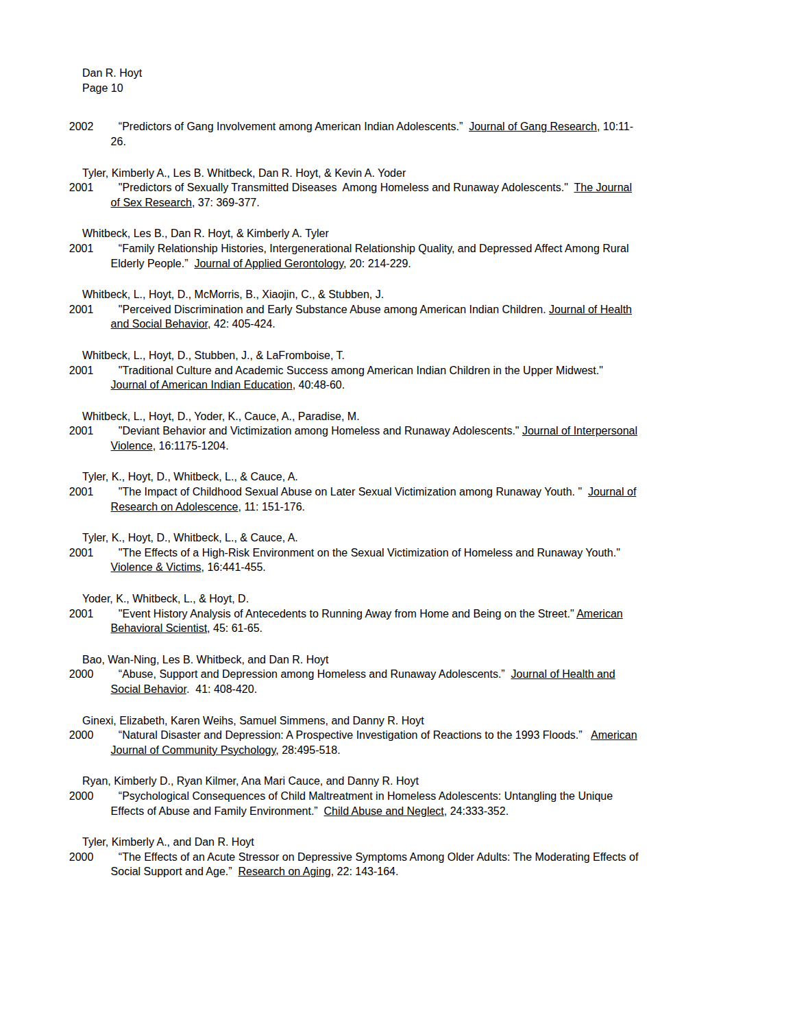Dan R. Hoyt Page 10
2002“Predictors of Gang Involvement among American Indian Adolescents.” Journal of Gang Research, 10:11-26.
Tyler, Kimberly A., Les B. Whitbeck, Dan R. Hoyt, & Kevin A. Yoder
2001"Predictors of Sexually Transmitted Diseases Among Homeless and Runaway Adolescents." The Journal of Sex Research, 37: 369-377.
Whitbeck, Les B., Dan R. Hoyt, & Kimberly A. Tyler
2001“Family Relationship Histories, Intergenerational Relationship Quality, and Depressed Affect Among Rural Elderly People.” Journal of Applied Gerontology, 20: 214-229.
Whitbeck, L., Hoyt, D., McMorris, B., Xiaojin, C., & Stubben, J.
2001"Perceived Discrimination and Early Substance Abuse among American Indian Children. Journal of Health and Social Behavior, 42: 405-424.
Whitbeck, L., Hoyt, D., Stubben, J., & LaFromboise, T.
2001"Traditional Culture and Academic Success among American Indian Children in the Upper Midwest." Journal of American Indian Education, 40:48-60.
Whitbeck, L., Hoyt, D., Yoder, K., Cauce, A., Paradise, M.
2001"Deviant Behavior and Victimization among Homeless and Runaway Adolescents." Journal of Interpersonal Violence, 16:1175-1204.
Tyler, K., Hoyt, D., Whitbeck, L., & Cauce, A.
2001"The Impact of Childhood Sexual Abuse on Later Sexual Victimization among Runaway Youth. " Journal of Research on Adolescence, 11: 151-176.
Tyler, K., Hoyt, D., Whitbeck, L., & Cauce, A.
2001"The Effects of a High-Risk Environment on the Sexual Victimization of Homeless and Runaway Youth." Violence & Victims, 16:441-455.
Yoder, K., Whitbeck, L., & Hoyt, D.
2001"Event History Analysis of Antecedents to Running Away from Home and Being on the Street." American Behavioral Scientist, 45: 61-65.
Bao, Wan-Ning, Les B. Whitbeck, and Dan R. Hoyt
2000“Abuse, Support and Depression among Homeless and Runaway Adolescents.” Journal of Health and Social Behavior. 41: 408-420.
Ginexi, Elizabeth, Karen Weihs, Samuel Simmens, and Danny R. Hoyt
2000“Natural Disaster and Depression: A Prospective Investigation of Reactions to the 1993 Floods.” American Journal of Community Psychology, 28:495-518.
Ryan, Kimberly D., Ryan Kilmer, Ana Mari Cauce, and Danny R. Hoyt
2000“Psychological Consequences of Child Maltreatment in Homeless Adolescents: Untangling the Unique Effects of Abuse and Family Environment.” Child Abuse and Neglect, 24:333-352.
Tyler, Kimberly A., and Dan R. Hoyt
2000“The Effects of an Acute Stressor on Depressive Symptoms Among Older Adults: The Moderating Effects of Social Support and Age.” Research on Aging, 22: 143-164.